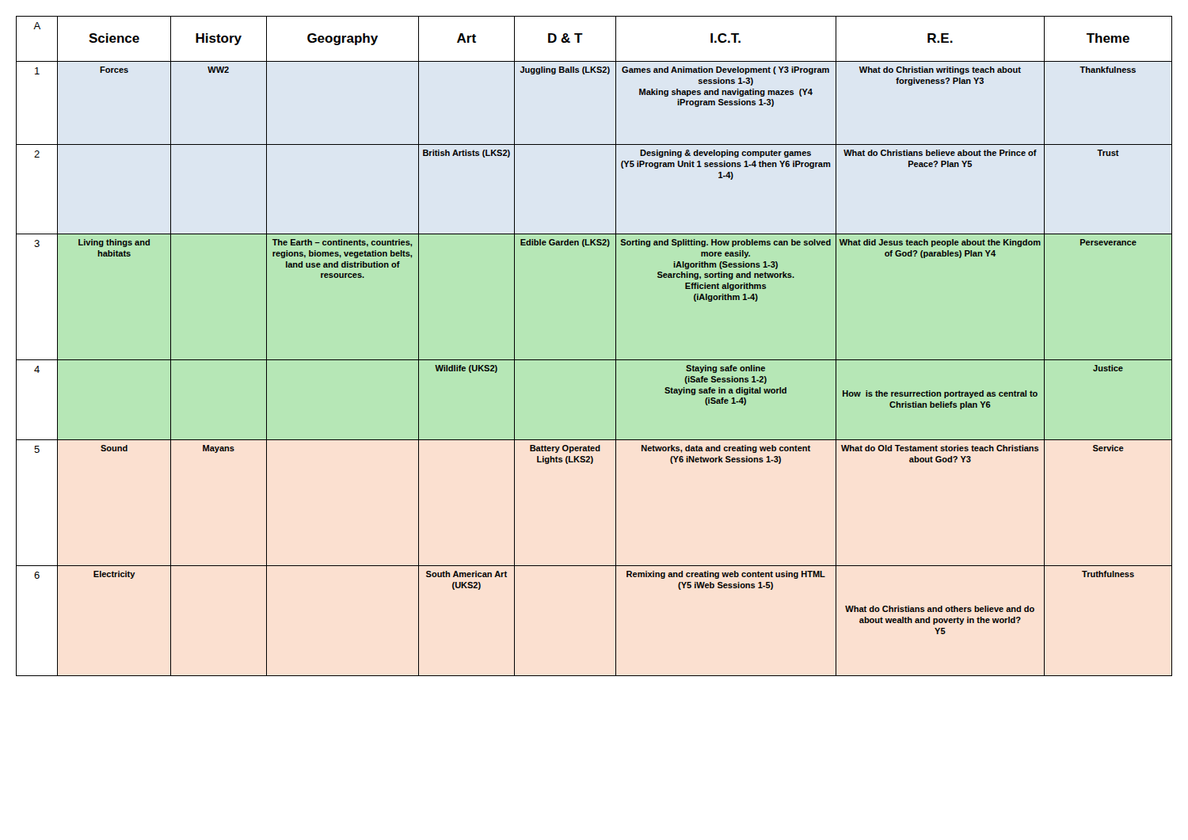| A | Science | History | Geography | Art | D & T | I.C.T. | R.E. | Theme |
| --- | --- | --- | --- | --- | --- | --- | --- | --- |
| 1 | Forces | WW2 | | | Juggling Balls (LKS2) | Games and Animation Development ( Y3 iProgram sessions 1-3) Making shapes and navigating mazes (Y4 iProgram Sessions 1-3) | What do Christian writings teach about forgiveness? Plan Y3 | Thankfulness |
| 2 | | | | British Artists (LKS2) | | Designing & developing computer games (Y5 iProgram Unit 1 sessions 1-4 then Y6 iProgram 1-4) | What do Christians believe about the Prince of Peace? Plan Y5 | Trust |
| 3 | Living things and habitats | | The Earth – continents, countries, regions, biomes, vegetation belts, land use and distribution of resources. | | Edible Garden (LKS2) | Sorting and Splitting. How problems can be solved more easily. iAlgorithm (Sessions 1-3) Searching, sorting and networks. Efficient algorithms (iAlgorithm 1-4) | What did Jesus teach people about the Kingdom of God? (parables) Plan Y4 | Perseverance |
| 4 | | | | Wildlife (UKS2) | | Staying safe online (iSafe Sessions 1-2) Staying safe in a digital world (iSafe 1-4) | How is the resurrection portrayed as central to Christian beliefs plan Y6 | Justice |
| 5 | Sound | Mayans | | | Battery Operated Lights (LKS2) | Networks, data and creating web content (Y6 iNetwork Sessions 1-3) | What do Old Testament stories teach Christians about God? Y3 | Service |
| 6 | Electricity | | | South American Art (UKS2) | | Remixing and creating web content using HTML (Y5 iWeb Sessions 1-5) | What do Christians and others believe and do about wealth and poverty in the world? Y5 | Truthfulness |